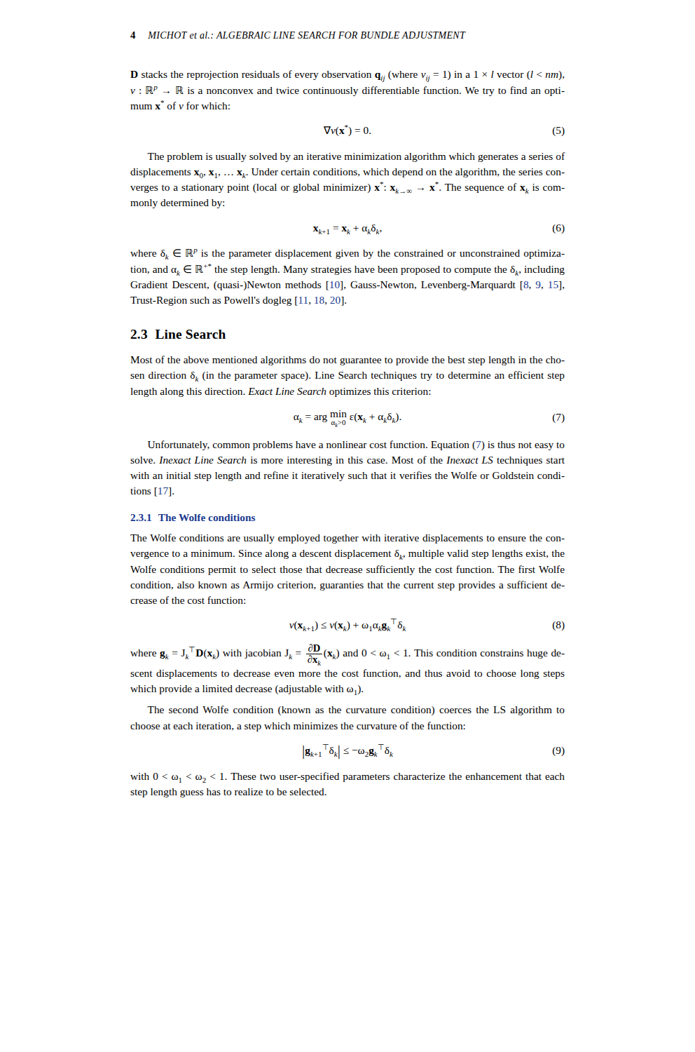4 MICHOT et al.: ALGEBRAIC LINE SEARCH FOR BUNDLE ADJUSTMENT
D stacks the reprojection residuals of every observation qij (where vij = 1) in a 1 × l vector (l < nm), v : ℝp → ℝ is a nonconvex and twice continuously differentiable function. We try to find an optimum x* of v for which:
∇v(x*) = 0. (5)
The problem is usually solved by an iterative minimization algorithm which generates a series of displacements x0, x1, … xk. Under certain conditions, which depend on the algorithm, the series converges to a stationary point (local or global minimizer) x*: xk→∞ → x*. The sequence of xk is commonly determined by:
xk+1 = xk + αkδk, (6)
where δk ∈ ℝp is the parameter displacement given by the constrained or unconstrained optimization, and αk ∈ ℝ+* the step length. Many strategies have been proposed to compute the δk, including Gradient Descent, (quasi-)Newton methods [10], Gauss-Newton, Levenberg-Marquardt [8, 9, 15], Trust-Region such as Powell's dogleg [11, 18, 20].
2.3 Line Search
Most of the above mentioned algorithms do not guarantee to provide the best step length in the chosen direction δk (in the parameter space). Line Search techniques try to determine an efficient step length along this direction. Exact Line Search optimizes this criterion:
αk = arg min αk>0 ε(xk + αkδk). (7)
Unfortunately, common problems have a nonlinear cost function. Equation (7) is thus not easy to solve. Inexact Line Search is more interesting in this case. Most of the Inexact LS techniques start with an initial step length and refine it iteratively such that it verifies the Wolfe or Goldstein conditions [17].
2.3.1 The Wolfe conditions
The Wolfe conditions are usually employed together with iterative displacements to ensure the convergence to a minimum. Since along a descent displacement δk, multiple valid step lengths exist, the Wolfe conditions permit to select those that decrease sufficiently the cost function. The first Wolfe condition, also known as Armijo criterion, guaranties that the current step provides a sufficient decrease of the cost function:
v(xk+1) ≤ v(xk) + ω1αkgk⊤δk (8)
where gk = Jk⊤D(xk) with jacobian Jk = ∂D∂xk(xk) and 0 < ω1 < 1. This condition constrains huge descent displacements to decrease even more the cost function, and thus avoid to choose long steps which provide a limited decrease (adjustable with ω1).
The second Wolfe condition (known as the curvature condition) coerces the LS algorithm to choose at each iteration, a step which minimizes the curvature of the function:
|gk+1⊤δk| ≤ −ω2gk⊤δk (9)
with 0 < ω1 < ω2 < 1. These two user-specified parameters characterize the enhancement that each step length guess has to realize to be selected.